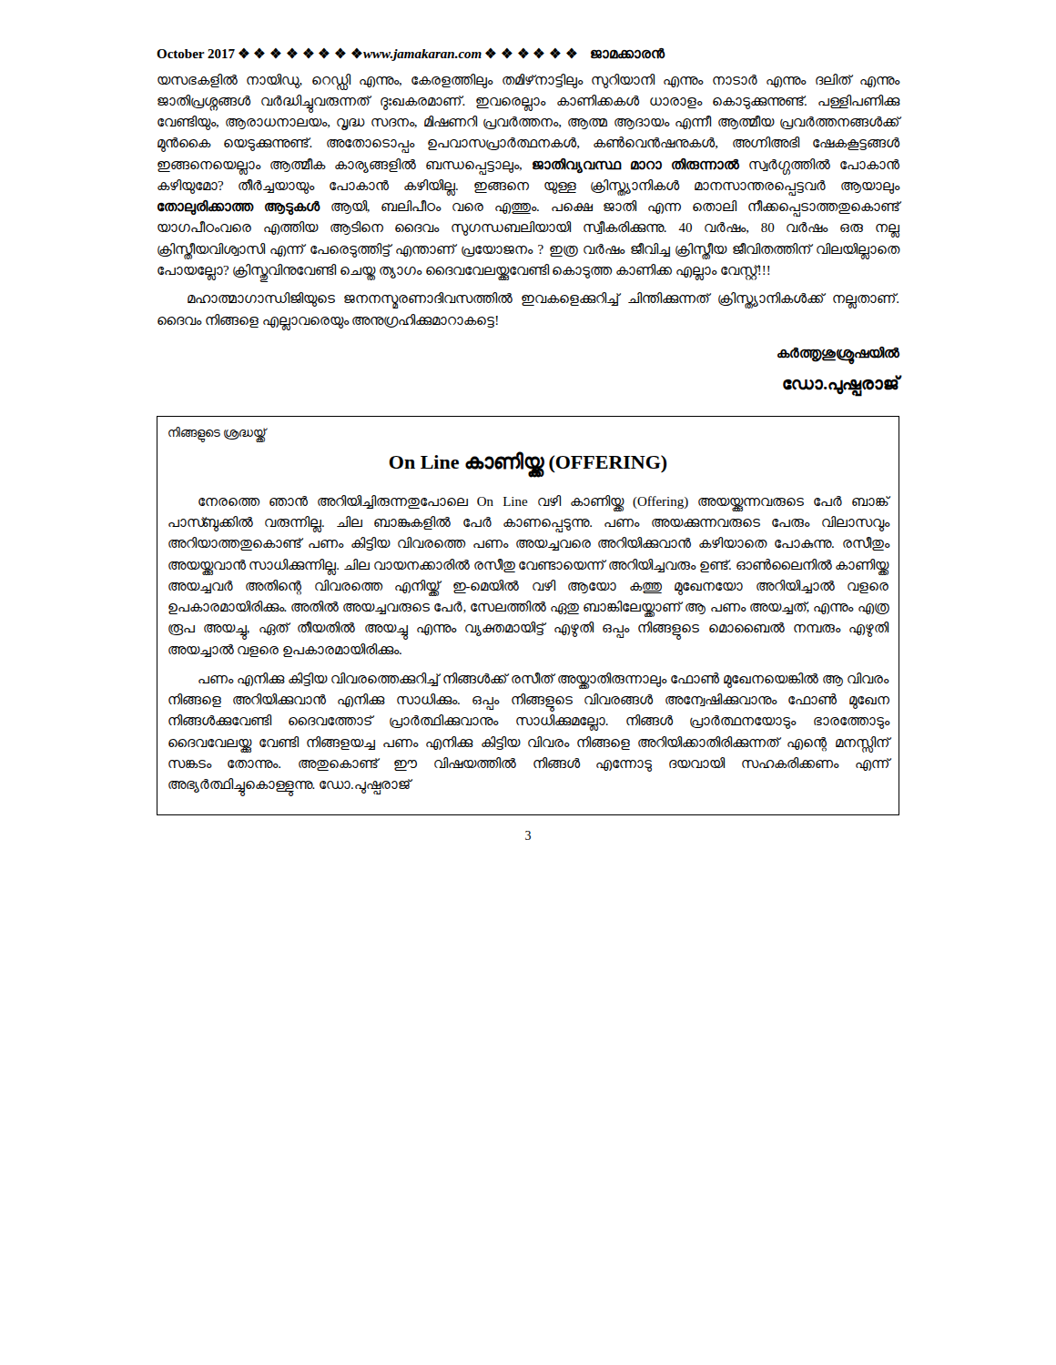October 2017 ❖ ❖ ❖ ❖ ❖ ❖ ❖ ❖www.jamakaran.com ❖ ❖ ❖ ❖ ❖ ❖ ജാമക്കാരൻ
യസഭകളിൽ നായിഡു, റെഡ്ഡി എന്നും, കേരളത്തിലും തമിഴ്‌നാട്ടിലും സുറിയാനി എന്നും നാടാർ എന്നും ദലിത് എന്നും ജാതിപ്രശ്നങ്ങൾ വർദ്ധിച്ചുവരുന്നത് ദുഃഖകരമാണ്. ഇവരെല്ലാം കാണിക്കകൾ ധാരാളം കൊടുക്കുന്നുണ്ട്. പള്ളിപണിക്കു വേണ്ടിയും, ആരാധനാലയം, വൃദ്ധ സദനം, മിഷണറി പ്രവർത്തനം, ആത്മ ആദായം എന്നീ ആത്മീയ പ്രവർത്തനങ്ങൾക്ക് മുൻകൈ യെടുക്കുന്നുണ്ട്. അതോടൊപ്പം ഉപവാസപ്രാർത്ഥനകൾ, കൺവെൻഷനുകൾ, അഗ്നിഅഭി ഷേകകൂട്ടങ്ങൾ ഇങ്ങനെയെല്ലാം ആത്മീക കാര്യങ്ങളിൽ ബന്ധപ്പെട്ടാലും, ജാതിവ്യവസ്ഥ മാറാ തിരുന്നാൽ സ്വർഗ്ഗത്തിൽ പോകാൻ കഴിയുമോ? തീർച്ചയായും പോകാൻ കഴിയില്ല. ഇങ്ങനെ യുള്ള ക്രിസ്ത്യാനികൾ മാനസാന്തരപ്പെട്ടവർ ആയാലും തോലുരിക്കാത്ത ആടുകൾ ആയി, ബലിപീഠം വരെ എത്തും. പക്ഷെ ജാതി എന്ന തൊലി നീക്കപ്പെടാത്തതുകൊണ്ട് യാഗപീഠംവരെ എത്തിയ ആടിനെ ദൈവം സുഗന്ധബലിയായി സ്വീകരിക്കുന്നു. 40 വർഷം, 80 വർഷം ഒരു നല്ല ക്രിസ്തീയവിശ്വാസി എന്ന് പേരെടുത്തിട്ട് എന്താണ് പ്രയോജനം ? ഇത്ര വർഷം ജീവിച്ച ക്രിസ്തീയ ജീവിതത്തിന് വിലയില്ലാതെ പോയല്ലോ? ക്രിസ്തുവിനുവേണ്ടി ചെയ്ത ത്യാഗം ദൈവവേലയ്ക്കുവേണ്ടി കൊടുത്ത കാണിക്ക എല്ലാം വേസ്റ്റ്!!!
മഹാത്മാഗാന്ധിജിയുടെ ജനനസ്മരണാദിവസത്തിൽ ഇവകളെക്കുറിച്ച് ചിന്തിക്കുന്നത് ക്രിസ്ത്യാനികൾക്ക് നല്ലതാണ്. ദൈവം നിങ്ങളെ എല്ലാവരെയും അനുഗ്രഹിക്കുമാറാകട്ടെ!
കർത്തൃശുശ്രൂഷയിൽ
ഡോ.പുഷ്പരാജ്
നിങ്ങളുടെ ശ്രദ്ധയ്ക്ക്
On Line കാണിയ്ക്ക (OFFERING)
നേരത്തെ ഞാൻ അറിയിച്ചിരുന്നതുപോലെ On Line വഴി കാണിയ്ക്ക (Offering) അയയ്ക്കുന്നവരുടെ പേർ ബാങ്ക് പാസ്ബുക്കിൽ വരുന്നില്ല. ചില ബാങ്കുകളിൽ പേർ കാണപ്പെടുന്നു. പണം അയക്കുന്നവരുടെ പേരും വിലാസവും അറിയാത്തതുകൊണ്ട് പണം കിട്ടിയ വിവരത്തെ പണം അയച്ചവരെ അറിയിക്കുവാൻ കഴിയാതെ പോകുന്നു. രസീതും അയയ്ക്കുവാൻ സാധിക്കുന്നില്ല. ചില വായനക്കാരിൽ രസീതു വേണ്ടായെന്ന് അറിയിച്ചവരും ഉണ്ട്. ഓൺലൈനിൽ കാണിയ്ക്ക അയച്ചവർ അതിന്റെ വിവരത്തെ എനിയ്ക്ക് ഇ-മെയിൽ വഴി ആയോ കത്തു മുഖേനയോ അറിയിച്ചാൽ വളരെ ഉപകാരമായിരിക്കും. അതിൽ അയച്ചവരുടെ പേർ, സേലത്തിൽ ഏതു ബാങ്കിലേയ്ക്കാണ് ആ പണം അയച്ചത്, എന്നും എത്ര രൂപ അയച്ചു, ഏത് തീയതിൽ അയച്ചു എന്നും വ്യക്തമായിട്ട് എഴുതി ഒപ്പം നിങ്ങളുടെ മൊബൈൽ നമ്പരും എഴുതി അയച്ചാൽ വളരെ ഉപകാരമായിരിക്കും.
പണം എനിക്കു കിട്ടിയ വിവരത്തെക്കുറിച്ച് നിങ്ങൾക്ക് രസീത് അയ്ക്കാതിരുന്നാലും ഫോൺ മുഖേനയെങ്കിൽ ആ വിവരം നിങ്ങളെ അറിയിക്കുവാൻ എനിക്കു സാധിക്കും. ഒപ്പം നിങ്ങളുടെ വിവരങ്ങൾ അന്വേഷിക്കുവാനും ഫോൺ മുഖേന നിങ്ങൾക്കുവേണ്ടി ദൈവത്തോട് പ്രാർത്ഥിക്കുവാനും സാധിക്കുമല്ലോ. നിങ്ങൾ പ്രാർത്ഥനയോടും ഭാരത്തോടും ദൈവവേലയ്ക്കു വേണ്ടി നിങ്ങളയച്ച പണം എനിക്കു കിട്ടിയ വിവരം നിങ്ങളെ അറിയിക്കാതിരിക്കുന്നത് എന്റെ മനസ്സിന് സങ്കടം തോന്നും. അതുകൊണ്ട് ഈ വിഷയത്തിൽ നിങ്ങൾ എന്നോടു ദയവായി സഹകരിക്കണം എന്ന് അഭ്യർത്ഥിച്ചുകൊള്ളുന്നു. ഡോ.പുഷ്പരാജ്
3